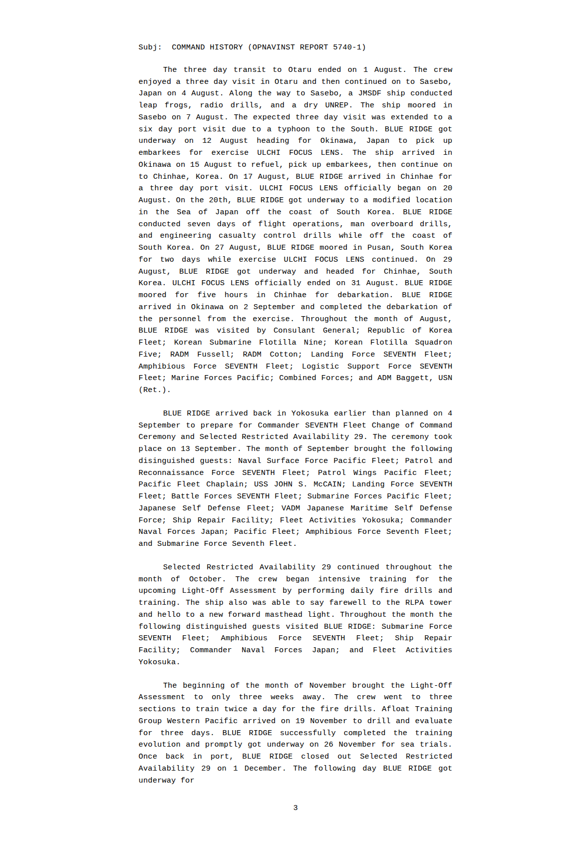Subj: COMMAND HISTORY (OPNAVINST REPORT 5740-1)
The three day transit to Otaru ended on 1 August. The crew enjoyed a three day visit in Otaru and then continued on to Sasebo, Japan on 4 August. Along the way to Sasebo, a JMSDF ship conducted leap frogs, radio drills, and a dry UNREP. The ship moored in Sasebo on 7 August. The expected three day visit was extended to a six day port visit due to a typhoon to the South. BLUE RIDGE got underway on 12 August heading for Okinawa, Japan to pick up embarkees for exercise ULCHI FOCUS LENS. The ship arrived in Okinawa on 15 August to refuel, pick up embarkees, then continue on to Chinhae, Korea. On 17 August, BLUE RIDGE arrived in Chinhae for a three day port visit. ULCHI FOCUS LENS officially began on 20 August. On the 20th, BLUE RIDGE got underway to a modified location in the Sea of Japan off the coast of South Korea. BLUE RIDGE conducted seven days of flight operations, man overboard drills, and engineering casualty control drills while off the coast of South Korea. On 27 August, BLUE RIDGE moored in Pusan, South Korea for two days while exercise ULCHI FOCUS LENS continued. On 29 August, BLUE RIDGE got underway and headed for Chinhae, South Korea. ULCHI FOCUS LENS officially ended on 31 August. BLUE RIDGE moored for five hours in Chinhae for debarkation. BLUE RIDGE arrived in Okinawa on 2 September and completed the debarkation of the personnel from the exercise. Throughout the month of August, BLUE RIDGE was visited by Consulant General; Republic of Korea Fleet; Korean Submarine Flotilla Nine; Korean Flotilla Squadron Five; RADM Fussell; RADM Cotton; Landing Force SEVENTH Fleet; Amphibious Force SEVENTH Fleet; Logistic Support Force SEVENTH Fleet; Marine Forces Pacific; Combined Forces; and ADM Baggett, USN (Ret.).
BLUE RIDGE arrived back in Yokosuka earlier than planned on 4 September to prepare for Commander SEVENTH Fleet Change of Command Ceremony and Selected Restricted Availability 29. The ceremony took place on 13 September. The month of September brought the following disinguished guests: Naval Surface Force Pacific Fleet; Patrol and Reconnaissance Force SEVENTH Fleet; Patrol Wings Pacific Fleet; Pacific Fleet Chaplain; USS JOHN S. McCAIN; Landing Force SEVENTH Fleet; Battle Forces SEVENTH Fleet; Submarine Forces Pacific Fleet; Japanese Self Defense Fleet; VADM Japanese Maritime Self Defense Force; Ship Repair Facility; Fleet Activities Yokosuka; Commander Naval Forces Japan; Pacific Fleet; Amphibious Force Seventh Fleet; and Submarine Force Seventh Fleet.
Selected Restricted Availability 29 continued throughout the month of October. The crew began intensive training for the upcoming Light-Off Assessment by performing daily fire drills and training. The ship also was able to say farewell to the RLPA tower and hello to a new forward masthead light. Throughout the month the following distinguished guests visited BLUE RIDGE: Submarine Force SEVENTH Fleet; Amphibious Force SEVENTH Fleet; Ship Repair Facility; Commander Naval Forces Japan; and Fleet Activities Yokosuka.
The beginning of the month of November brought the Light-Off Assessment to only three weeks away. The crew went to three sections to train twice a day for the fire drills. Afloat Training Group Western Pacific arrived on 19 November to drill and evaluate for three days. BLUE RIDGE successfully completed the training evolution and promptly got underway on 26 November for sea trials. Once back in port, BLUE RIDGE closed out Selected Restricted Availability 29 on 1 December. The following day BLUE RIDGE got underway for
3